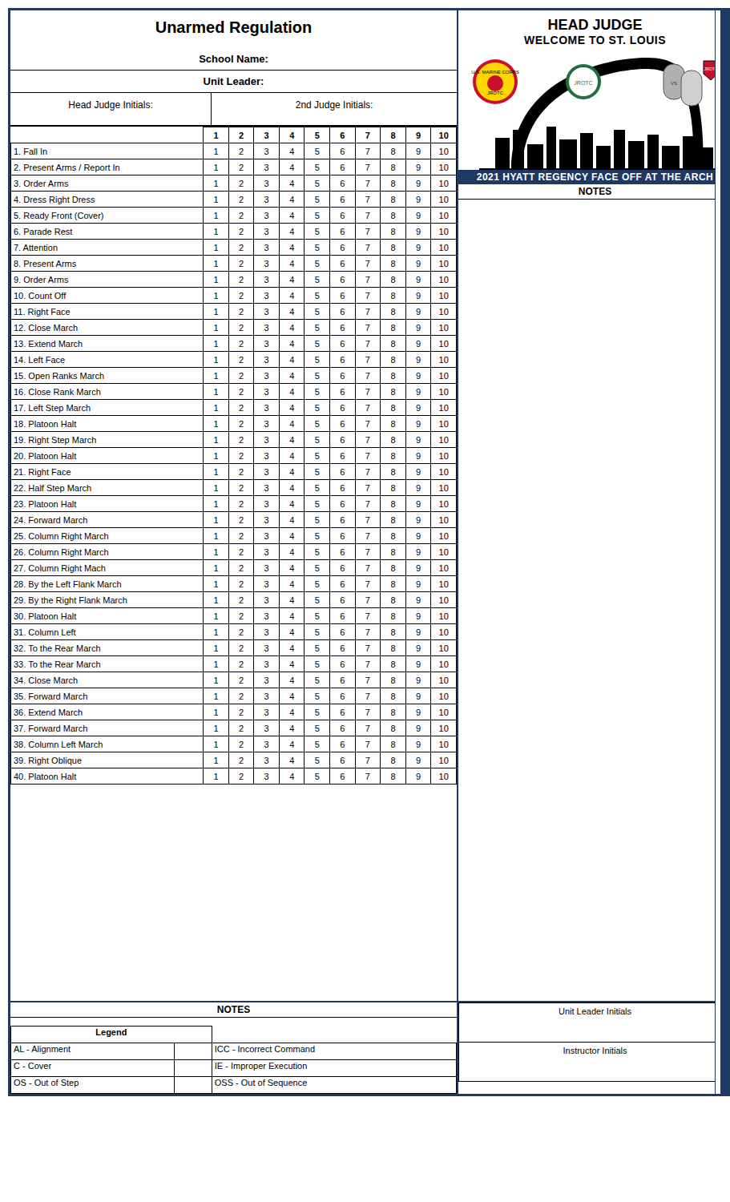| Unarmed Regulation School Name: Unit Leader: / Head Judge Initials: / 2nd Judge Initials: / / / 1 / 2 / 3 / 4 / 5 / 6 / 7 / 8 / 9 / 10 / / --- / --- / --- / --- / --- / --- / --- / --- / --- / --- / --- / / 1. Fall In / 1 / 2 / 3 / 4 / 5 / 6 / 7 / 8 / 9 / 10 / / 2. Present Arms / Report In / 1 / 2 / 3 / 4 / 5 / 6 / 7 / 8 / 9 / 10 / / 3. Order Arms / 1 / 2 / 3 / 4 / 5 / 6 / 7 / 8 / 9 / 10 / / 4. Dress Right Dress / 1 / 2 / 3 / 4 / 5 / 6 / 7 / 8 / 9 / 10 / / 5. Ready Front (Cover) / 1 / 2 / 3 / 4 / 5 / 6 / 7 / 8 / 9 / 10 / / 6. Parade Rest / 1 / 2 / 3 / 4 / 5 / 6 / 7 / 8 / 9 / 10 / / 7. Attention / 1 / 2 / 3 / 4 / 5 / 6 / 7 / 8 / 9 / 10 / / 8. Present Arms / 1 / 2 / 3 / 4 / 5 / 6 / 7 / 8 / 9 / 10 / / 9. Order Arms / 1 / 2 / 3 / 4 / 5 / 6 / 7 / 8 / 9 / 10 / / 10. Count Off / 1 / 2 / 3 / 4 / 5 / 6 / 7 / 8 / 9 / 10 / / 11. Right Face / 1 / 2 / 3 / 4 / 5 / 6 / 7 / 8 / 9 / 10 / / 12. Close March / 1 / 2 / 3 / 4 / 5 / 6 / 7 / 8 / 9 / 10 / / 13. Extend March / 1 / 2 / 3 / 4 / 5 / 6 / 7 / 8 / 9 / 10 / / 14. Left Face / 1 / 2 / 3 / 4 / 5 / 6 / 7 / 8 / 9 / 10 / / 15. Open Ranks March / 1 / 2 / 3 / 4 / 5 / 6 / 7 / 8 / 9 / 10 / / 16. Close Rank March / 1 / 2 / 3 / 4 / 5 / 6 / 7 / 8 / 9 / 10 / / 17. Left Step March / 1 / 2 / 3 / 4 / 5 / 6 / 7 / 8 / 9 / 10 / / 18. Platoon Halt / 1 / 2 / 3 / 4 / 5 / 6 / 7 / 8 / 9 / 10 / / 19. Right Step March / 1 / 2 / 3 / 4 / 5 / 6 / 7 / 8 / 9 / 10 / / 20. Platoon Halt / 1 / 2 / 3 / 4 / 5 / 6 / 7 / 8 / 9 / 10 / / 21. Right Face / 1 / 2 / 3 / 4 / 5 / 6 / 7 / 8 / 9 / 10 / / 22. Half Step March / 1 / 2 / 3 / 4 / 5 / 6 / 7 / 8 / 9 / 10 / / 23. Platoon Halt / 1 / 2 / 3 / 4 / 5 / 6 / 7 / 8 / 9 / 10 / / 24. Forward March / 1 / 2 / 3 / 4 / 5 / 6 / 7 / 8 / 9 / 10 / / 25. Column Right March / 1 / 2 / 3 / 4 / 5 / 6 / 7 / 8 / 9 / 10 / / 26. Column Right March / 1 / 2 / 3 / 4 / 5 / 6 / 7 / 8 / 9 / 10 / / 27. Column Right Mach / 1 / 2 / 3 / 4 / 5 / 6 / 7 / 8 / 9 / 10 / / 28. By the Left Flank March / 1 / 2 / 3 / 4 / 5 / 6 / 7 / 8 / 9 / 10 / / 29. By the Right Flank March / 1 / 2 / 3 / 4 / 5 / 6 / 7 / 8 / 9 / 10 / / 30. Platoon Halt / 1 / 2 / 3 / 4 / 5 / 6 / 7 / 8 / 9 / 10 / / 31. Column Left / 1 / 2 / 3 / 4 / 5 / 6 / 7 / 8 / 9 / 10 / / 32. To the Rear March / 1 / 2 / 3 / 4 / 5 / 6 / 7 / 8 / 9 / 10 / / 33. To the Rear March / 1 / 2 / 3 / 4 / 5 / 6 / 7 / 8 / 9 / 10 / / 34. Close March / 1 / 2 / 3 / 4 / 5 / 6 / 7 / 8 / 9 / 10 / / 35. Forward March / 1 / 2 / 3 / 4 / 5 / 6 / 7 / 8 / 9 / 10 / / 36. Extend March / 1 / 2 / 3 / 4 / 5 / 6 / 7 / 8 / 9 / 10 / / 37. Forward March / 1 / 2 / 3 / 4 / 5 / 6 / 7 / 8 / 9 / 10 / / 38. Column Left March / 1 / 2 / 3 / 4 / 5 / 6 / 7 / 8 / 9 / 10 / / 39. Right Oblique / 1 / 2 / 3 / 4 / 5 / 6 / 7 / 8 / 9 / 10 / / 40. Platoon Halt / 1 / 2 / 3 / 4 / 5 / 6 / 7 / 8 / 9 / 10 / | HEAD JUDGE WELCOME TO ST. LOUIS U.S. MARINE CORPS JROTC JROTC VS JROTC 2021 HYATT REGENCY FACE OFF AT THE ARCH NOTES |
| NOTES / Legend / / / AL - Alignment / / ICC - Incorrect Command / / C - Cover / / IE - Improper Execution / / OS - Out of Step / / OSS - Out of Sequence / | Unit Leader Initials Instructor Initials |